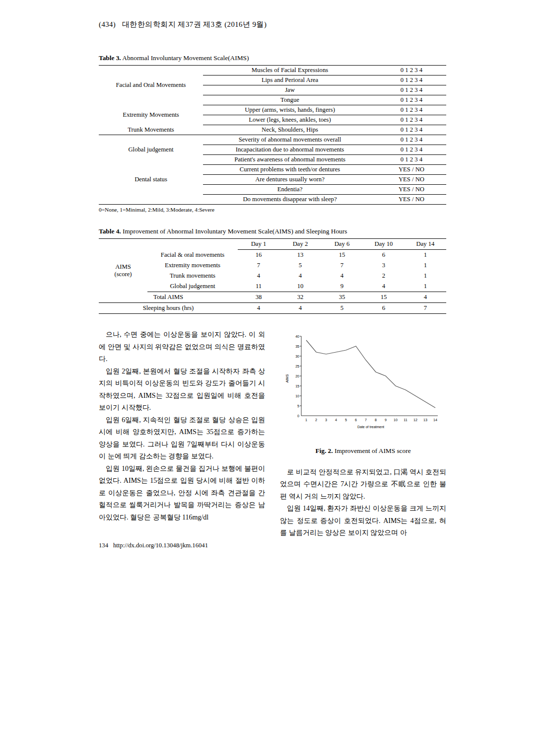(434) 대한한의학회지 제37권 제3호 (2016년 9월)
Table 3. Abnormal Involuntary Movement Scale(AIMS)
| Facial and Oral Movements | Muscles of Facial Expressions | 0 1 2 3 4 |
| Lips and Perioral Area | 0 1 2 3 4 |
| Jaw | 0 1 2 3 4 |
| Tongue | 0 1 2 3 4 |
| Extremity Movements | Upper (arms, wrists, hands, fingers) | 0 1 2 3 4 |
| Lower (legs, knees, ankles, toes) | 0 1 2 3 4 |
| Trunk Movements | Neck, Shoulders, Hips | 0 1 2 3 4 |
| Global judgement | Severity of abnormal movements overall | 0 1 2 3 4 |
| Incapacitation due to abnormal movements | 0 1 2 3 4 |
| Patient's awareness of abnormal movements | 0 1 2 3 4 |
| Dental status | Current problems with teeth/or dentures | YES / NO |
| Are dentures usually worn? | YES / NO |
| Endentia? | YES / NO |
| | Do movements disappear with sleep? | YES / NO |
0=None, 1=Minimal, 2:Mild, 3:Moderate, 4:Severe
Table 4. Improvement of Abnormal Involuntary Movement Scale(AIMS) and Sleeping Hours
| | | Day 1 | Day 2 | Day 6 | Day 10 | Day 14 |
| AIMS (score) | Facial & oral movements | 16 | 13 | 15 | 6 | 1 |
| Extremity movements | 7 | 5 | 7 | 3 | 1 |
| Trunk movements | 4 | 4 | 4 | 2 | 1 |
| Global judgement | 11 | 10 | 9 | 4 | 1 |
| Total AIMS | 38 | 32 | 35 | 15 | 4 |
| Sleeping hours (hrs) | 4 | 4 | 5 | 6 | 7 |
으나, 수면 중에는 이상운동을 보이지 않았다. 이 외에 안면 및 사지의 위약감은 없었으며 의식은 명료하였다.
입원 2일째, 본원에서 혈당 조절을 시작하자 좌측 상지의 비특이적 이상운동의 빈도와 강도가 줄어들기 시작하였으며, AIMS는 32점으로 입원일에 비해 호전을 보이기 시작했다.
입원 6일째, 지속적인 혈당 조절로 혈당 상승은 입원 시에 비해 양호하였지만, AIMS는 35점으로 증가하는 양상을 보였다. 그러나 입원 7일째부터 다시 이상운동이 눈에 띄게 감소하는 경향을 보였다.
입원 10일째, 왼손으로 물건을 집거나 보행에 불편이 없었다. AIMS는 15점으로 입원 당시에 비해 절반 이하로 이상운동은 줄었으나, 안정 시에 좌측 견관절을 간헐적으로 씰룩거리거나 발목을 까딱거리는 증상은 남아있었다. 혈당은 공복혈당 116mg/dl
40 35 30 25 20 15 10 5 0 AIMS 1 2 3 4 5 6 7 8 9 10 11 12 13 14 Date of treatment
Fig. 2. Improvement of AIMS score
로 비교적 안정적으로 유지되었고, 口渴 역시 호전되었으며 수면시간은 7시간 가량으로 不眠으로 인한 불편 역시 거의 느끼지 않았다.
입원 14일째, 환자가 좌반신 이상운동을 크게 느끼지 않는 정도로 증상이 호전되었다. AIMS는 4점으로, 혀를 날름거리는 양상은 보이지 않았으며 아
134http://dx.doi.org/10.13048/jkm.16041